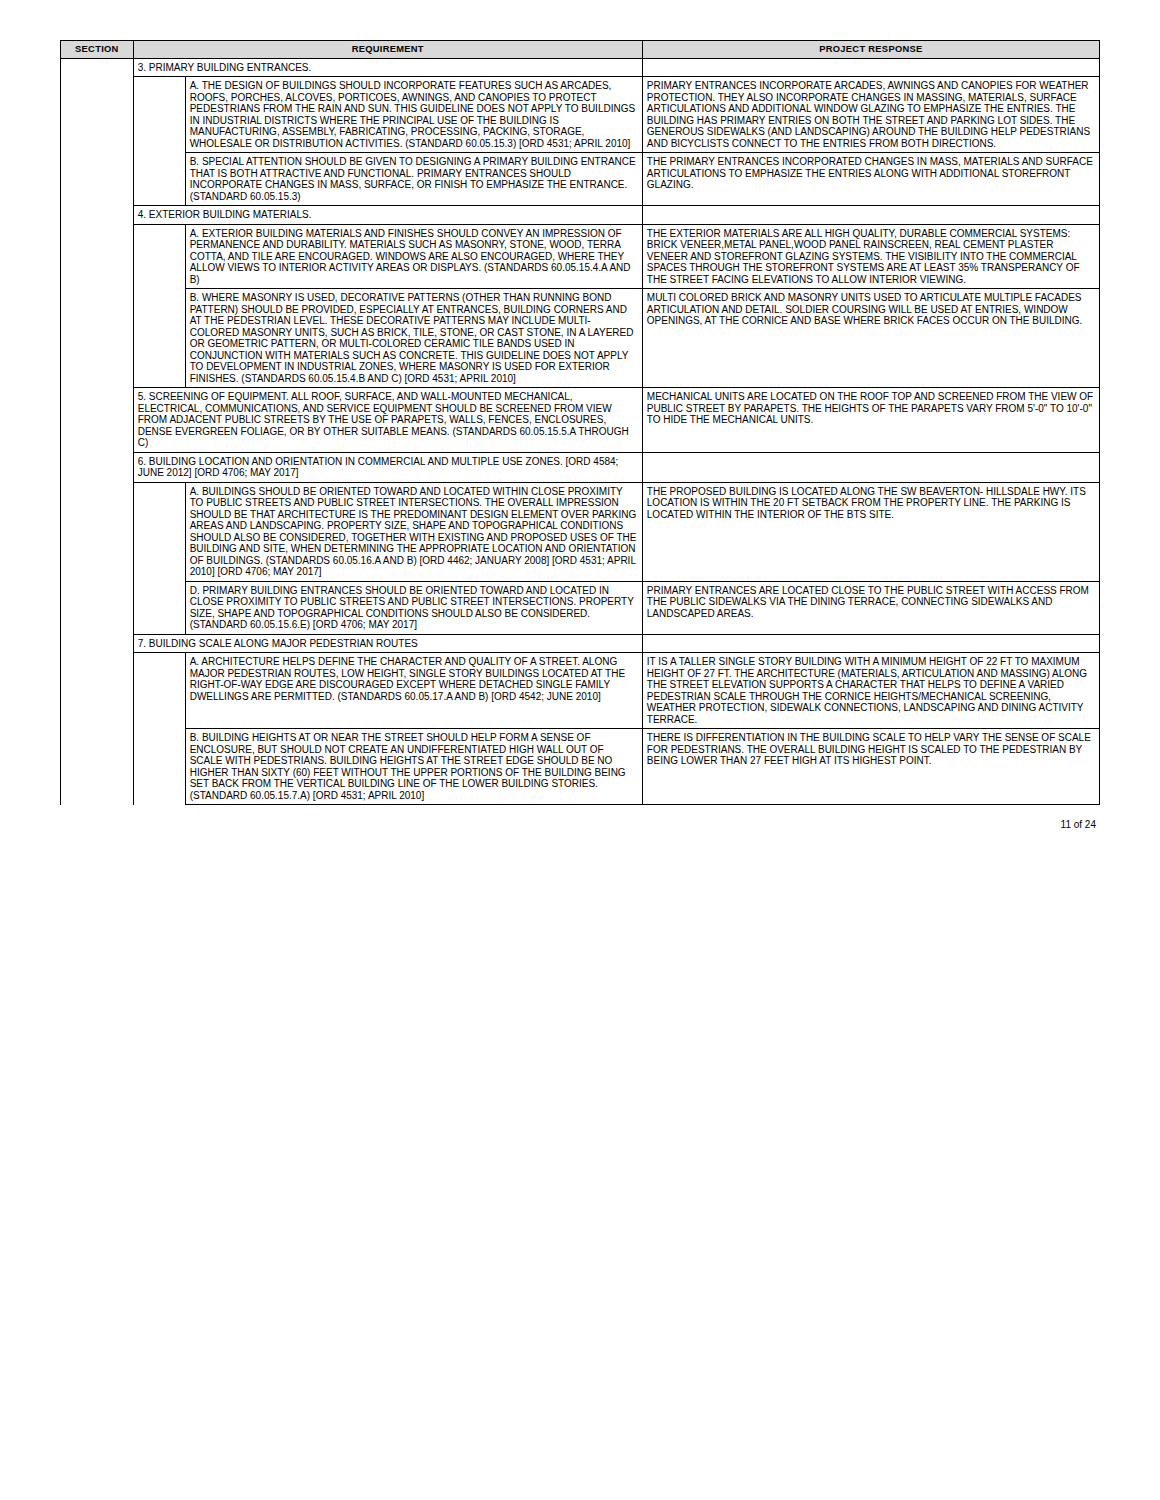| SECTION | REQUIREMENT | PROJECT RESPONSE |
| --- | --- | --- |
| | 3. PRIMARY BUILDING ENTRANCES. | |
| | | A. THE DESIGN OF BUILDINGS SHOULD INCORPORATE FEATURES SUCH AS ARCADES, ROOFS, PORCHES, ALCOVES, PORTICOES, AWNINGS, AND CANOPIES TO PROTECT PEDESTRIANS FROM THE RAIN AND SUN. THIS GUIDELINE DOES NOT APPLY TO BUILDINGS IN INDUSTRIAL DISTRICTS WHERE THE PRINCIPAL USE OF THE BUILDING IS MANUFACTURING, ASSEMBLY, FABRICATING, PROCESSING, PACKING, STORAGE, WHOLESALE OR DISTRIBUTION ACTIVITIES. (STANDARD 60.05.15.3) [ORD 4531; APRIL 2010] | PRIMARY ENTRANCES INCORPORATE ARCADES, AWNINGS AND CANOPIES FOR WEATHER PROTECTION. THEY ALSO INCORPORATE CHANGES IN MASSING, MATERIALS, SURFACE ARTICULATIONS AND ADDITIONAL WINDOW GLAZING TO EMPHASIZE THE ENTRIES. THE BUILDING HAS PRIMARY ENTRIES ON BOTH THE STREET AND PARKING LOT SIDES. THE GENEROUS SIDEWALKS (AND LANDSCAPING) AROUND THE BUILDING HELP PEDESTRIANS AND BICYCLISTS CONNECT TO THE ENTRIES FROM BOTH DIRECTIONS. |
| | | B. SPECIAL ATTENTION SHOULD BE GIVEN TO DESIGNING A PRIMARY BUILDING ENTRANCE THAT IS BOTH ATTRACTIVE AND FUNCTIONAL. PRIMARY ENTRANCES SHOULD INCORPORATE CHANGES IN MASS, SURFACE, OR FINISH TO EMPHASIZE THE ENTRANCE. (STANDARD 60.05.15.3) | THE PRIMARY ENTRANCES INCORPORATED CHANGES IN MASS, MATERIALS AND SURFACE ARTICULATIONS TO EMPHASIZE THE ENTRIES ALONG WITH ADDITIONAL STOREFRONT GLAZING. |
| | 4. EXTERIOR BUILDING MATERIALS. | |
| | | A. EXTERIOR BUILDING MATERIALS AND FINISHES SHOULD CONVEY AN IMPRESSION OF PERMANENCE AND DURABILITY. MATERIALS SUCH AS MASONRY, STONE, WOOD, TERRA COTTA, AND TILE ARE ENCOURAGED. WINDOWS ARE ALSO ENCOURAGED, WHERE THEY ALLOW VIEWS TO INTERIOR ACTIVITY AREAS OR DISPLAYS. (STANDARDS 60.05.15.4.A AND B) | THE EXTERIOR MATERIALS ARE ALL HIGH QUALITY, DURABLE COMMERCIAL SYSTEMS: BRICK VENEER,METAL PANEL,WOOD PANEL RAINSCREEN, REAL CEMENT PLASTER VENEER AND STOREFRONT GLAZING SYSTEMS. THE VISIBILITY INTO THE COMMERCIAL SPACES THROUGH THE STOREFRONT SYSTEMS ARE AT LEAST 35% TRANSPERANCY OF THE STREET FACING ELEVATIONS TO ALLOW INTERIOR VIEWING. |
| | | B. WHERE MASONRY IS USED, DECORATIVE PATTERNS (OTHER THAN RUNNING BOND PATTERN) SHOULD BE PROVIDED, ESPECIALLY AT ENTRANCES, BUILDING CORNERS AND AT THE PEDESTRIAN LEVEL. THESE DECORATIVE PATTERNS MAY INCLUDE MULTI-COLORED MASONRY UNITS, SUCH AS BRICK, TILE, STONE, OR CAST STONE, IN A LAYERED OR GEOMETRIC PATTERN, OR MULTI-COLORED CERAMIC TILE BANDS USED IN CONJUNCTION WITH MATERIALS SUCH AS CONCRETE. THIS GUIDELINE DOES NOT APPLY TO DEVELOPMENT IN INDUSTRIAL ZONES, WHERE MASONRY IS USED FOR EXTERIOR FINISHES. (STANDARDS 60.05.15.4.B AND C) [ORD 4531; APRIL 2010] | MULTI COLORED BRICK AND MASONRY UNITS USED TO ARTICULATE MULTIPLE FACADES ARTICULATION AND DETAIL. SOLDIER COURSING WILL BE USED AT ENTRIES, WINDOW OPENINGS, AT THE CORNICE AND BASE WHERE BRICK FACES OCCUR ON THE BUILDING. |
| | 5. SCREENING OF EQUIPMENT. ALL ROOF, SURFACE, AND WALL-MOUNTED MECHANICAL, ELECTRICAL, COMMUNICATIONS, AND SERVICE EQUIPMENT SHOULD BE SCREENED FROM VIEW FROM ADJACENT PUBLIC STREETS BY THE USE OF PARAPETS, WALLS, FENCES, ENCLOSURES, DENSE EVERGREEN FOLIAGE, OR BY OTHER SUITABLE MEANS. (STANDARDS 60.05.15.5.A THROUGH C) | MECHANICAL UNITS ARE LOCATED ON THE ROOF TOP AND SCREENED FROM THE VIEW OF PUBLIC STREET BY PARAPETS. THE HEIGHTS OF THE PARAPETS VARY FROM 5'-0" TO 10'-0" TO HIDE THE MECHANICAL UNITS. |
| | 6. BUILDING LOCATION AND ORIENTATION IN COMMERCIAL AND MULTIPLE USE ZONES. [ORD 4584; JUNE 2012] [ORD 4706; MAY 2017] | |
| | | A. BUILDINGS SHOULD BE ORIENTED TOWARD AND LOCATED WITHIN CLOSE PROXIMITY TO PUBLIC STREETS AND PUBLIC STREET INTERSECTIONS. THE OVERALL IMPRESSION SHOULD BE THAT ARCHITECTURE IS THE PREDOMINANT DESIGN ELEMENT OVER PARKING AREAS AND LANDSCAPING. PROPERTY SIZE, SHAPE AND TOPOGRAPHICAL CONDITIONS SHOULD ALSO BE CONSIDERED, TOGETHER WITH EXISTING AND PROPOSED USES OF THE BUILDING AND SITE, WHEN DETERMINING THE APPROPRIATE LOCATION AND ORIENTATION OF BUILDINGS. (STANDARDS 60.05.16.A AND B) [ORD 4462; JANUARY 2008] [ORD 4531; APRIL 2010] [ORD 4706; MAY 2017] | THE PROPOSED BUILDING IS LOCATED ALONG THE SW BEAVERTON- HILLSDALE HWY. ITS LOCATION IS WITHIN THE 20 FT SETBACK FROM THE PROPERTY LINE. THE PARKING IS LOCATED WITHIN THE INTERIOR OF THE BTS SITE. |
| | | D. PRIMARY BUILDING ENTRANCES SHOULD BE ORIENTED TOWARD AND LOCATED IN CLOSE PROXIMITY TO PUBLIC STREETS AND PUBLIC STREET INTERSECTIONS. PROPERTY SIZE, SHAPE AND TOPOGRAPHICAL CONDITIONS SHOULD ALSO BE CONSIDERED. (STANDARD 60.05.15.6.E) [ORD 4706; MAY 2017] | PRIMARY ENTRANCES ARE LOCATED CLOSE TO THE PUBLIC STREET WITH ACCESS FROM THE PUBLIC SIDEWALKS VIA THE DINING TERRACE, CONNECTING SIDEWALKS AND LANDSCAPED AREAS. |
| | 7. BUILDING SCALE ALONG MAJOR PEDESTRIAN ROUTES | |
| | | A. ARCHITECTURE HELPS DEFINE THE CHARACTER AND QUALITY OF A STREET. ALONG MAJOR PEDESTRIAN ROUTES, LOW HEIGHT, SINGLE STORY BUILDINGS LOCATED AT THE RIGHT-OF-WAY EDGE ARE DISCOURAGED EXCEPT WHERE DETACHED SINGLE FAMILY DWELLINGS ARE PERMITTED. (STANDARDS 60.05.17.A AND B) [ORD 4542; JUNE 2010] | IT IS A TALLER SINGLE STORY BUILDING WITH A MINIMUM HEIGHT OF 22 FT TO MAXIMUM HEIGHT OF 27 FT. THE ARCHITECTURE (MATERIALS, ARTICULATION AND MASSING) ALONG THE STREET ELEVATION SUPPORTS A CHARACTER THAT HELPS TO DEFINE A VARIED PEDESTRIAN SCALE THROUGH THE CORNICE HEIGHTS/MECHANICAL SCREENING, WEATHER PROTECTION, SIDEWALK CONNECTIONS, LANDSCAPING AND DINING ACTIVITY TERRACE. |
| | | B. BUILDING HEIGHTS AT OR NEAR THE STREET SHOULD HELP FORM A SENSE OF ENCLOSURE, BUT SHOULD NOT CREATE AN UNDIFFERENTIATED HIGH WALL OUT OF SCALE WITH PEDESTRIANS. BUILDING HEIGHTS AT THE STREET EDGE SHOULD BE NO HIGHER THAN SIXTY (60) FEET WITHOUT THE UPPER PORTIONS OF THE BUILDING BEING SET BACK FROM THE VERTICAL BUILDING LINE OF THE LOWER BUILDING STORIES. (STANDARD 60.05.15.7.A) [ORD 4531; APRIL 2010] | THERE IS DIFFERENTIATION IN THE BUILDING SCALE TO HELP VARY THE SENSE OF SCALE FOR PEDESTRIANS. THE OVERALL BUILDING HEIGHT IS SCALED TO THE PEDESTRIAN BY BEING LOWER THAN 27 FEET HIGH AT ITS HIGHEST POINT. |
11 of 24